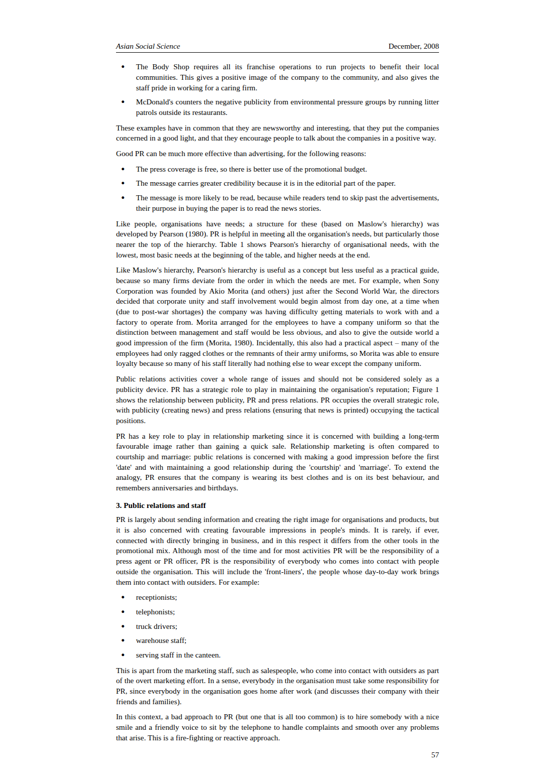Asian Social Science December, 2008
The Body Shop requires all its franchise operations to run projects to benefit their local communities. This gives a positive image of the company to the community, and also gives the staff pride in working for a caring firm.
McDonald's counters the negative publicity from environmental pressure groups by running litter patrols outside its restaurants.
These examples have in common that they are newsworthy and interesting, that they put the companies concerned in a good light, and that they encourage people to talk about the companies in a positive way.
Good PR can be much more effective than advertising, for the following reasons:
The press coverage is free, so there is better use of the promotional budget.
The message carries greater credibility because it is in the editorial part of the paper.
The message is more likely to be read, because while readers tend to skip past the advertisements, their purpose in buying the paper is to read the news stories.
Like people, organisations have needs; a structure for these (based on Maslow's hierarchy) was developed by Pearson (1980). PR is helpful in meeting all the organisation's needs, but particularly those nearer the top of the hierarchy. Table 1 shows Pearson's hierarchy of organisational needs, with the lowest, most basic needs at the beginning of the table, and higher needs at the end.
Like Maslow's hierarchy, Pearson's hierarchy is useful as a concept but less useful as a practical guide, because so many firms deviate from the order in which the needs are met. For example, when Sony Corporation was founded by Akio Morita (and others) just after the Second World War, the directors decided that corporate unity and staff involvement would begin almost from day one, at a time when (due to post-war shortages) the company was having difficulty getting materials to work with and a factory to operate from. Morita arranged for the employees to have a company uniform so that the distinction between management and staff would be less obvious, and also to give the outside world a good impression of the firm (Morita, 1980). Incidentally, this also had a practical aspect – many of the employees had only ragged clothes or the remnants of their army uniforms, so Morita was able to ensure loyalty because so many of his staff literally had nothing else to wear except the company uniform.
Public relations activities cover a whole range of issues and should not be considered solely as a publicity device. PR has a strategic role to play in maintaining the organisation's reputation; Figure 1 shows the relationship between publicity, PR and press relations. PR occupies the overall strategic role, with publicity (creating news) and press relations (ensuring that news is printed) occupying the tactical positions.
PR has a key role to play in relationship marketing since it is concerned with building a long-term favourable image rather than gaining a quick sale. Relationship marketing is often compared to courtship and marriage: public relations is concerned with making a good impression before the first 'date' and with maintaining a good relationship during the 'courtship' and 'marriage'. To extend the analogy, PR ensures that the company is wearing its best clothes and is on its best behaviour, and remembers anniversaries and birthdays.
3. Public relations and staff
PR is largely about sending information and creating the right image for organisations and products, but it is also concerned with creating favourable impressions in people's minds. It is rarely, if ever, connected with directly bringing in business, and in this respect it differs from the other tools in the promotional mix. Although most of the time and for most activities PR will be the responsibility of a press agent or PR officer, PR is the responsibility of everybody who comes into contact with people outside the organisation. This will include the 'front-liners', the people whose day-to-day work brings them into contact with outsiders. For example:
receptionists;
telephonists;
truck drivers;
warehouse staff;
serving staff in the canteen.
This is apart from the marketing staff, such as salespeople, who come into contact with outsiders as part of the overt marketing effort. In a sense, everybody in the organisation must take some responsibility for PR, since everybody in the organisation goes home after work (and discusses their company with their friends and families).
In this context, a bad approach to PR (but one that is all too common) is to hire somebody with a nice smile and a friendly voice to sit by the telephone to handle complaints and smooth over any problems that arise. This is a fire-fighting or reactive approach.
57